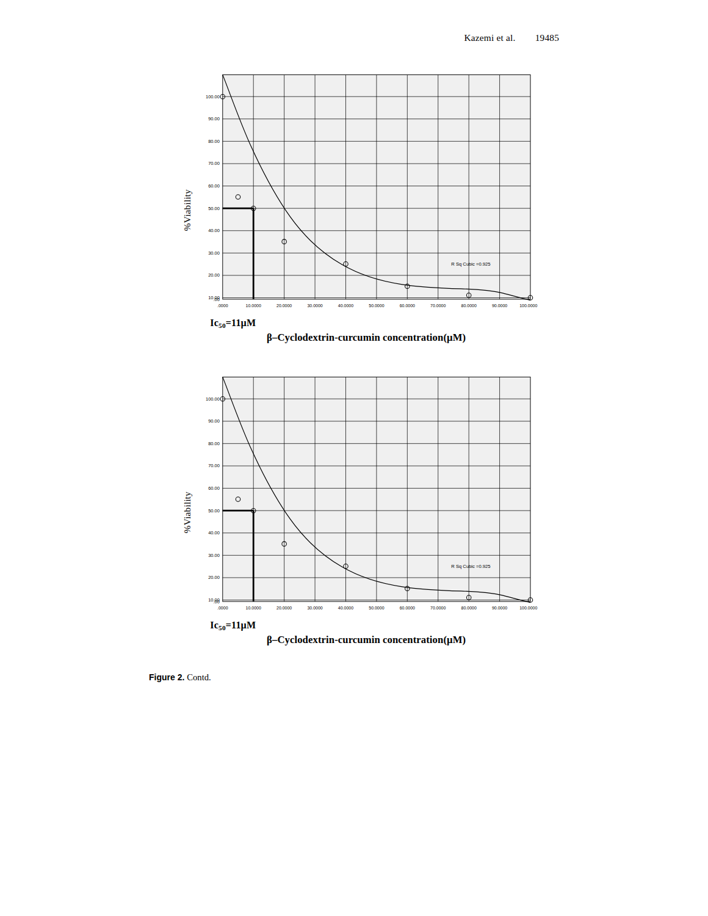Kazemi et al. 19485
%Viability
100.00 90.00 80.00 70.00 60.00 50.00 40.00 30.00 20.00 10.00 .00 R Sq Cubic =0.925 .0000 10.0000 20.0000 30.0000 40.0000 50.0000 60.0000 70.0000 80.0000 90.0000 100.0000 .00
Ic50=11µM
β–Cyclodextrin-curcumin concentration(µM)
%Viability
100.00 90.00 80.00 70.00 60.00 50.00 40.00 30.00 20.00 10.00 R Sq Cubic =0.925 .0000 10.0000 20.0000 30.0000 40.0000 50.0000 60.0000 70.0000 80.0000 90.0000 100.0000 .00
Ic50=11µM
β–Cyclodextrin-curcumin concentration(µM)
Figure 2. Contd.